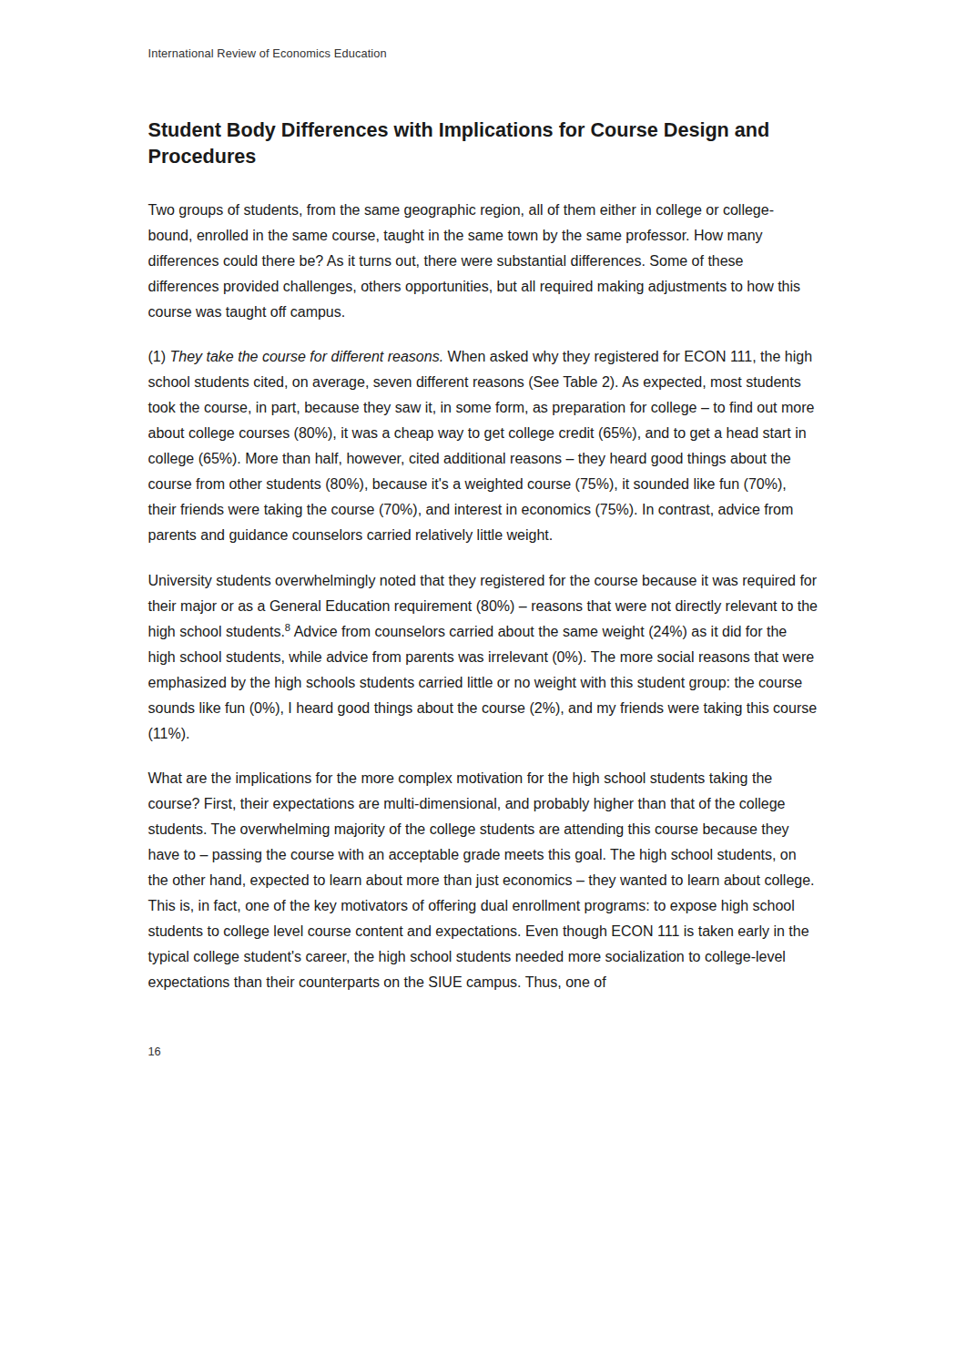International Review of Economics Education
Student Body Differences with Implications for Course Design and Procedures
Two groups of students, from the same geographic region, all of them either in college or college-bound, enrolled in the same course, taught in the same town by the same professor. How many differences could there be? As it turns out, there were substantial differences. Some of these differences provided challenges, others opportunities, but all required making adjustments to how this course was taught off campus.
(1) They take the course for different reasons. When asked why they registered for ECON 111, the high school students cited, on average, seven different reasons (See Table 2). As expected, most students took the course, in part, because they saw it, in some form, as preparation for college – to find out more about college courses (80%), it was a cheap way to get college credit (65%), and to get a head start in college (65%). More than half, however, cited additional reasons – they heard good things about the course from other students (80%), because it's a weighted course (75%), it sounded like fun (70%), their friends were taking the course (70%), and interest in economics (75%). In contrast, advice from parents and guidance counselors carried relatively little weight.
University students overwhelmingly noted that they registered for the course because it was required for their major or as a General Education requirement (80%) – reasons that were not directly relevant to the high school students.8 Advice from counselors carried about the same weight (24%) as it did for the high school students, while advice from parents was irrelevant (0%). The more social reasons that were emphasized by the high schools students carried little or no weight with this student group: the course sounds like fun (0%), I heard good things about the course (2%), and my friends were taking this course (11%).
What are the implications for the more complex motivation for the high school students taking the course? First, their expectations are multi-dimensional, and probably higher than that of the college students. The overwhelming majority of the college students are attending this course because they have to – passing the course with an acceptable grade meets this goal. The high school students, on the other hand, expected to learn about more than just economics – they wanted to learn about college. This is, in fact, one of the key motivators of offering dual enrollment programs: to expose high school students to college level course content and expectations. Even though ECON 111 is taken early in the typical college student's career, the high school students needed more socialization to college-level expectations than their counterparts on the SIUE campus. Thus, one of
16